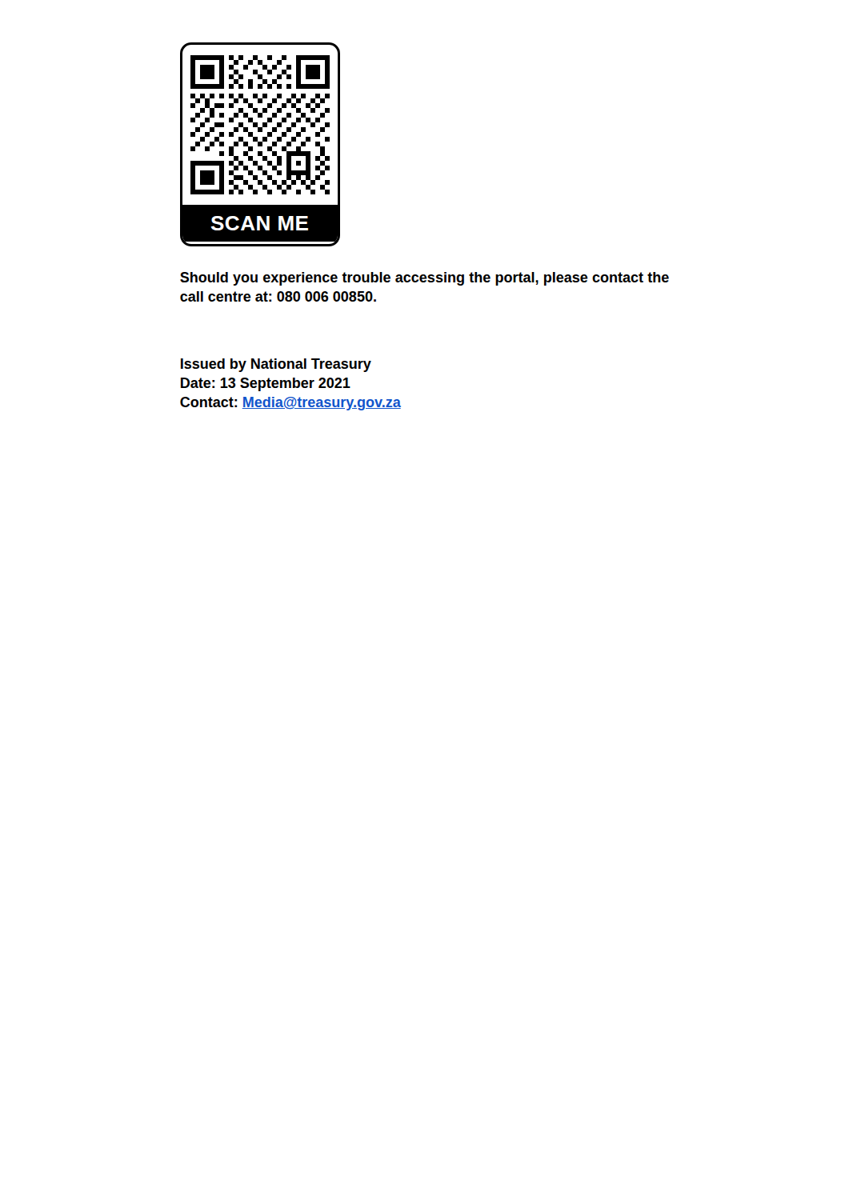SCAN ME
Should you experience trouble accessing the portal, please contact the call centre at: 080 006 00850.
Issued by National Treasury
Date: 13 September 2021
Contact: Media@treasury.gov.za